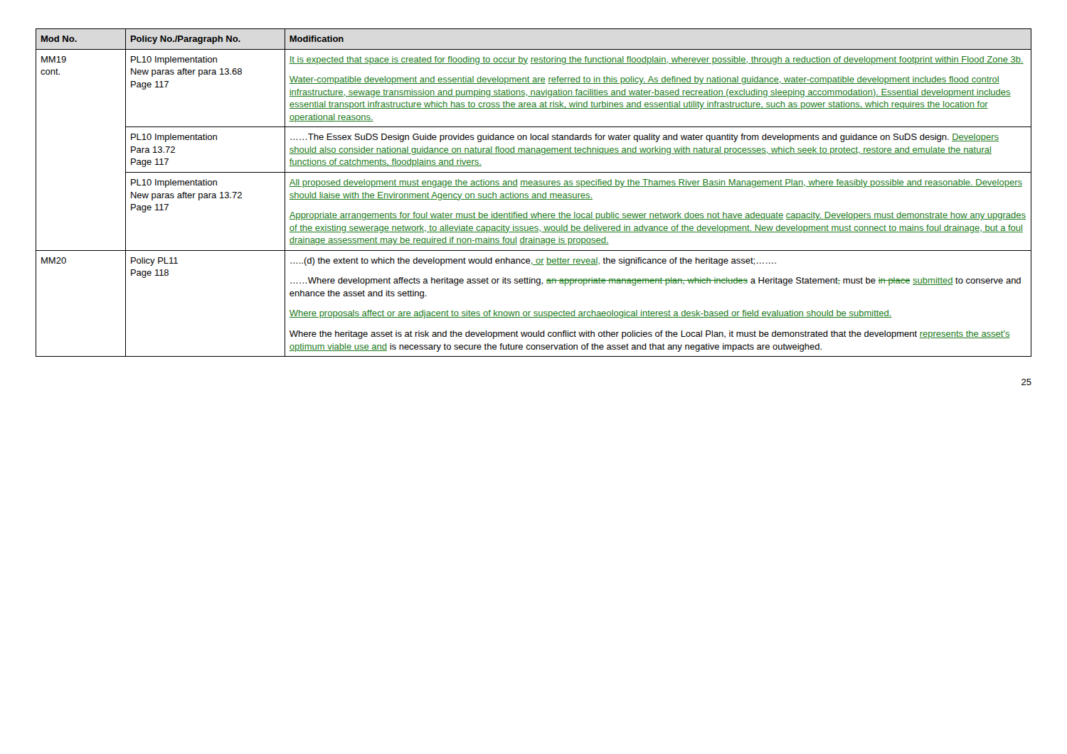| Mod No. | Policy No./Paragraph No. | Modification |
| --- | --- | --- |
| MM19 cont. | PL10 Implementation New paras after para 13.68 Page 117 | It is expected that space is created for flooding to occur by restoring the functional floodplain, wherever possible, through a reduction of development footprint within Flood Zone 3b. Water-compatible development and essential development are referred to in this policy. As defined by national guidance, water-compatible development includes flood control infrastructure, sewage transmission and pumping stations, navigation facilities and water-based recreation (excluding sleeping accommodation). Essential development includes essential transport infrastructure which has to cross the area at risk, wind turbines and essential utility infrastructure, such as power stations, which requires the location for operational reasons. |
| PL10 Implementation Para 13.72 Page 117 | ……The Essex SuDS Design Guide provides guidance on local standards for water quality and water quantity from developments and guidance on SuDS design. Developers should also consider national guidance on natural flood management techniques and working with natural processes, which seek to protect, restore and emulate the natural functions of catchments, floodplains and rivers. |
| PL10 Implementation New paras after para 13.72 Page 117 | All proposed development must engage the actions and measures as specified by the Thames River Basin Management Plan, where feasibly possible and reasonable. Developers should liaise with the Environment Agency on such actions and measures. Appropriate arrangements for foul water must be identified where the local public sewer network does not have adequate capacity. Developers must demonstrate how any upgrades of the existing sewerage network, to alleviate capacity issues, would be delivered in advance of the development. New development must connect to mains foul drainage, but a foul drainage assessment may be required if non-mains foul drainage is proposed. |
| MM20 | Policy PL11 Page 118 | …..(d) the extent to which the development would enhance , or better reveal, the significance of the heritage asset;……. ……Where development affects a heritage asset or its setting, an appropriate management plan, which includes a Heritage Statement , must be in place submitted to conserve and enhance the asset and its setting. Where proposals affect or are adjacent to sites of known or suspected archaeological interest a desk-based or field evaluation should be submitted. Where the heritage asset is at risk and the development would conflict with other policies of the Local Plan, it must be demonstrated that the development represents the asset's optimum viable use and is necessary to secure the future conservation of the asset and that any negative impacts are outweighed. |
25